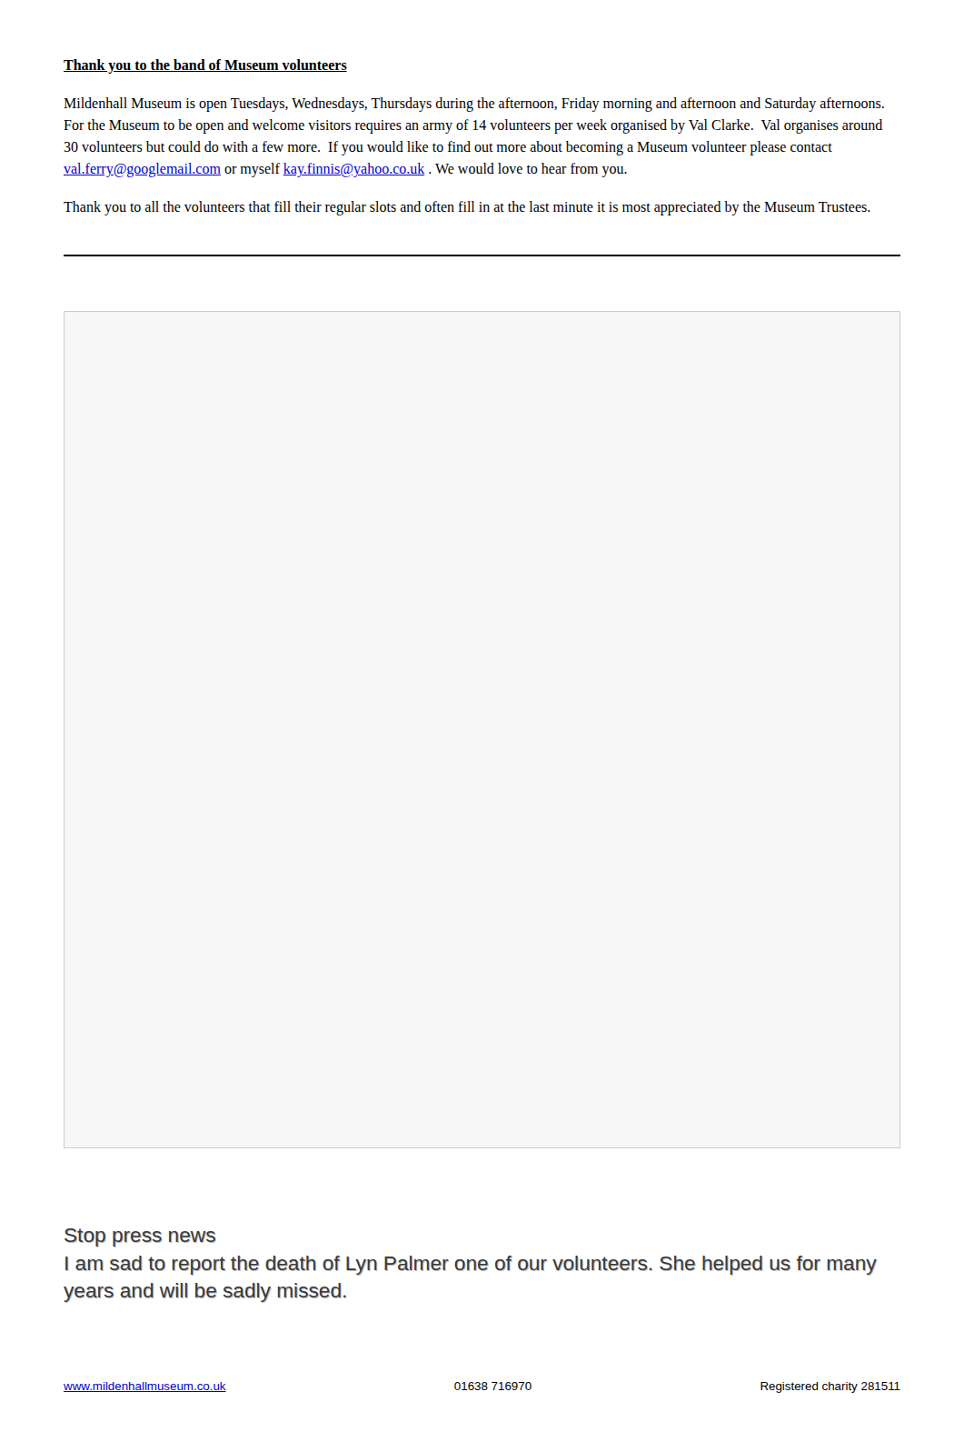Thank you to the band of Museum volunteers
Mildenhall Museum is open Tuesdays, Wednesdays, Thursdays during the afternoon, Friday morning and afternoon and Saturday afternoons. For the Museum to be open and welcome visitors requires an army of 14 volunteers per week organised by Val Clarke. Val organises around 30 volunteers but could do with a few more. If you would like to find out more about becoming a Museum volunteer please contact val.ferry@googlemail.com or myself kay.finnis@yahoo.co.uk . We would love to hear from you.
Thank you to all the volunteers that fill their regular slots and often fill in at the last minute it is most appreciated by the Museum Trustees.
Stop press news
I am sad to report the death of Lyn Palmer one of our volunteers. She helped us for many years and will be sadly missed.
www.mildenhallmuseum.co.uk 01638 716970 Registered charity 281511